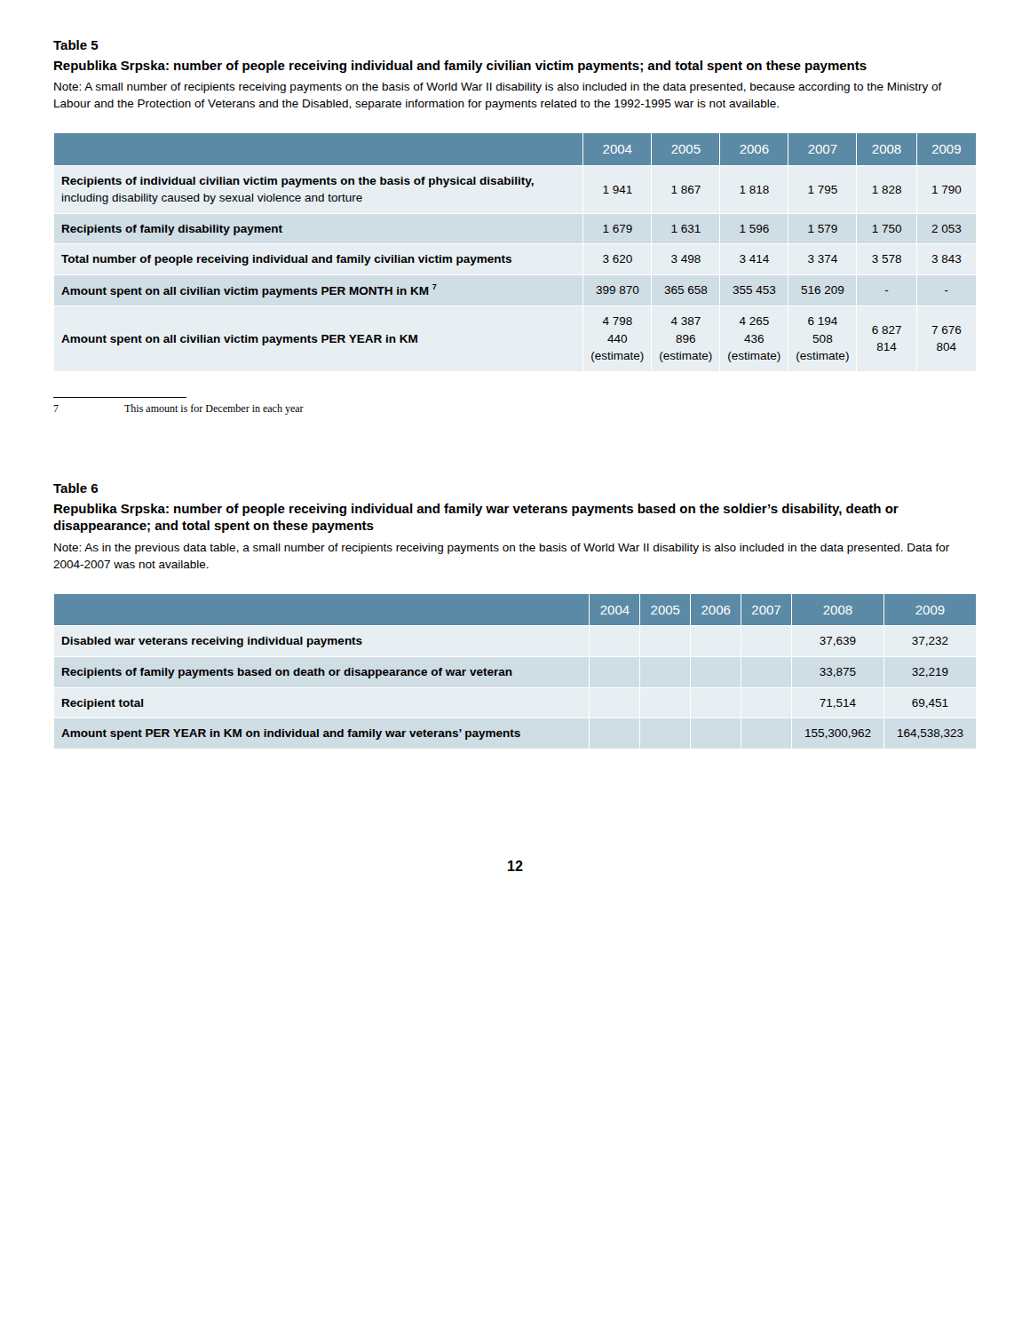Table 5
Republika Srpska: number of people receiving individual and family civilian victim payments; and total spent on these payments
Note: A small number of recipients receiving payments on the basis of World War II disability is also included in the data presented, because according to the Ministry of Labour and the Protection of Veterans and the Disabled, separate information for payments related to the 1992-1995 war is not available.
| | 2004 | 2005 | 2006 | 2007 | 2008 | 2009 |
| --- | --- | --- | --- | --- | --- | --- |
| Recipients of individual civilian victim payments on the basis of physical disability, including disability caused by sexual violence and torture | 1 941 | 1 867 | 1 818 | 1 795 | 1 828 | 1 790 |
| Recipients of family disability payment | 1 679 | 1 631 | 1 596 | 1 579 | 1 750 | 2 053 |
| Total number of people receiving individual and family civilian victim payments | 3 620 | 3 498 | 3 414 | 3 374 | 3 578 | 3 843 |
| Amount spent on all civilian victim payments PER MONTH in KM 7 | 399 870 | 365 658 | 355 453 | 516 209 | - | - |
| Amount spent on all civilian victim payments PER YEAR in KM | 4 798 440 (estimate) | 4 387 896 (estimate) | 4 265 436 (estimate) | 6 194 508 (estimate) | 6 827 814 | 7 676 804 |
7 This amount is for December in each year
Table 6
Republika Srpska: number of people receiving individual and family war veterans payments based on the soldier’s disability, death or disappearance; and total spent on these payments
Note: As in the previous data table, a small number of recipients receiving payments on the basis of World War II disability is also included in the data presented. Data for 2004-2007 was not available.
| | 2004 | 2005 | 2006 | 2007 | 2008 | 2009 |
| --- | --- | --- | --- | --- | --- | --- |
| Disabled war veterans receiving individual payments | | | | | 37,639 | 37,232 |
| Recipients of family payments based on death or disappearance of war veteran | | | | | 33,875 | 32,219 |
| Recipient total | | | | | 71,514 | 69,451 |
| Amount spent PER YEAR in KM on individual and family war veterans’ payments | | | | | 155,300,962 | 164,538,323 |
12